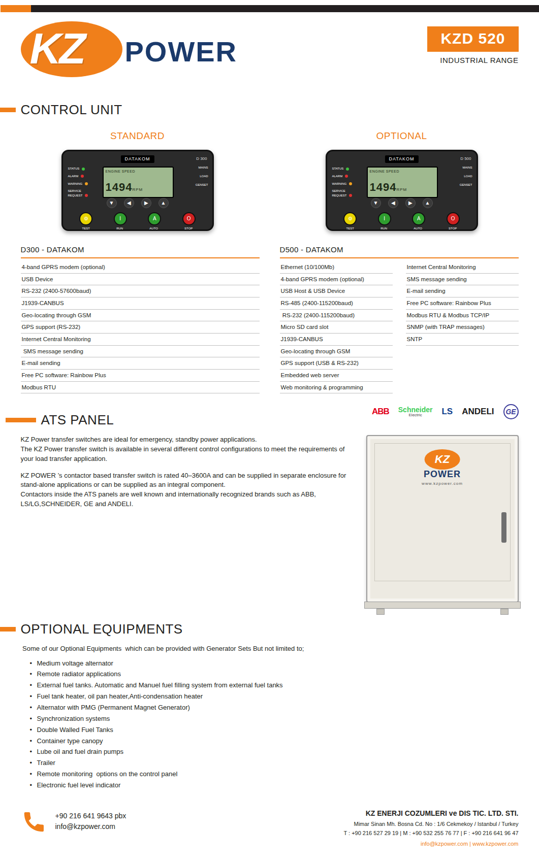KZ
POWER
KZD 520
INDUSTRIAL RANGE
CONTROL UNIT
STANDARD
DATAKOM
D 300
STATUS
ALARM
WARNING
SERVICE
REQUEST
ENGINE SPEED
1494RPM
MAINS
LOAD
GENSET
▼◀▶▲
⚙
I
A
O
TEST RUN AUTO STOP
OPTIONAL
DATAKOM
D 500
STATUS
ALARM
WARNING
SERVICE
REQUEST
ENGINE SPEED
1494RPM
MAINS
LOAD
GENSET
▼◀▶▲
⚙
I
A
O
TEST RUN AUTO STOP
D300 - DATAKOM
4-band GPRS modem (optional)
USB Device
RS-232 (2400-57600baud)
J1939-CANBUS
Geo-locating through GSM
GPS support (RS-232)
Internet Central Monitoring
SMS message sending
E-mail sending
Free PC software: Rainbow Plus
Modbus RTU
D500 - DATAKOM
Ethernet (10/100Mb)
4-band GPRS modem (optional)
USB Host & USB Device
RS-485 (2400-115200baud)
RS-232 (2400-115200baud)
Micro SD card slot
J1939-CANBUS
Geo-locating through GSM
GPS support (USB & RS-232)
Embedded web server
Web monitoring & programming
Internet Central Monitoring
SMS message sending
E-mail sending
Free PC software: Rainbow Plus
Modbus RTU & Modbus TCP/IP
SNMP (with TRAP messages)
SNTP
ATS PANEL
ABB SchneiderElectric LS ANDELI GE
KZ Power transfer switches are ideal for emergency, standby power applications.
The KZ Power transfer switch is available in several different control configurations to meet the requirements of your load transfer application.
KZ POWER ’s contactor based transfer switch is rated 40–3600A and can be supplied in separate enclosure for stand-alone applications or can be supplied as an integral component.
Contactors inside the ATS panels are well known and internationally recognized brands such as ABB, LS/LG,SCHNEIDER, GE and ANDELI.
KZ
POWER
www.kzpower.com
OPTIONAL EQUIPMENTS
Some of our Optional Equipments which can be provided with Generator Sets But not limited to;
Medium voltage alternator
Remote radiator applications
External fuel tanks. Automatic and Manuel fuel filling system from external fuel tanks
Fuel tank heater, oil pan heater,Anti-condensation heater
Alternator with PMG (Permanent Magnet Generator)
Synchronization systems
Double Walled Fuel Tanks
Container type canopy
Lube oil and fuel drain pumps
Trailer
Remote monitoring options on the control panel
Electronic fuel level indicator
+90 216 641 9643 pbx
info@kzpower.com
KZ ENERJI COZUMLERI ve DIS TIC. LTD. STI.
Mimar Sinan Mh. Bosna Cd. No : 1/6 Cekmekoy / Istanbul / Turkey
T : +90 216 527 29 19 | M : +90 532 255 76 77 | F : +90 216 641 96 47
info@kzpower.com | www.kzpower.com